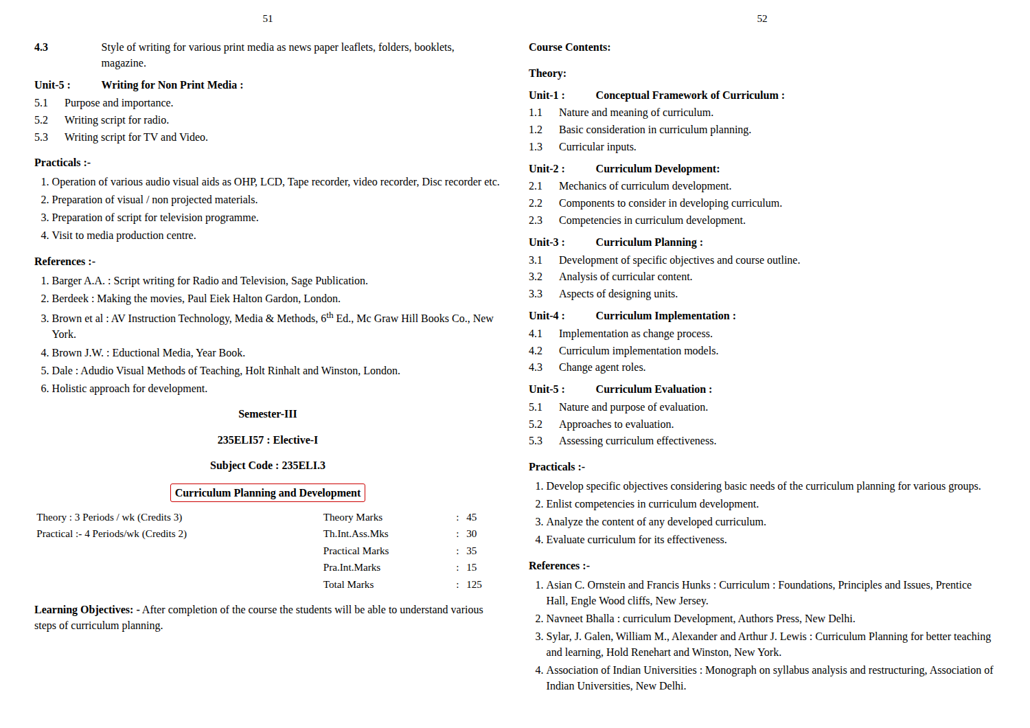51
4.3
Style of writing for various print media as news paper leaflets, folders, booklets, magazine.
Unit-5 :
Writing for Non Print Media :
5.1 Purpose and importance.
5.2 Writing script for radio.
5.3 Writing script for TV and Video.
Practicals :-
Operation of various audio visual aids as OHP, LCD, Tape recorder, video recorder, Disc recorder etc.
Preparation of visual / non projected materials.
Preparation of script for television programme.
Visit to media production centre.
References :-
Barger A.A. : Script writing for Radio and Television, Sage Publication.
Berdeek : Making the movies, Paul Eiek Halton Gardon, London.
Brown et al : AV Instruction Technology, Media & Methods, 6th Ed., Mc Graw Hill Books Co., New York.
Brown J.W. : Eductional Media, Year Book.
Dale : Adudio Visual Methods of Teaching, Holt Rinhalt and Winston, London.
Holistic approach for development.
Semester-III
235ELI57 : Elective-I
Subject Code : 235ELI.3
Curriculum Planning and Development
| Theory : 3 Periods / wk (Credits 3) | Theory Marks | : | 45 |
| Practical :- 4 Periods/wk (Credits 2) | Th.Int.Ass.Mks | : | 30 |
| | Practical Marks | : | 35 |
| | Pra.Int.Marks | : | 15 |
| | Total Marks | : | 125 |
Learning Objectives: - After completion of the course the students will be able to understand various steps of curriculum planning.
52
Course Contents:
Theory:
Unit-1 :
Conceptual Framework of Curriculum :
1.1 Nature and meaning of curriculum.
1.2 Basic consideration in curriculum planning.
1.3 Curricular inputs.
Unit-2 :
Curriculum Development:
2.1 Mechanics of curriculum development.
2.2 Components to consider in developing curriculum.
2.3 Competencies in curriculum development.
Unit-3 :
Curriculum Planning :
3.1 Development of specific objectives and course outline.
3.2 Analysis of curricular content.
3.3 Aspects of designing units.
Unit-4 :
Curriculum Implementation :
4.1 Implementation as change process.
4.2 Curriculum implementation models.
4.3 Change agent roles.
Unit-5 :
Curriculum Evaluation :
5.1 Nature and purpose of evaluation.
5.2 Approaches to evaluation.
5.3 Assessing curriculum effectiveness.
Practicals :-
Develop specific objectives considering basic needs of the curriculum planning for various groups.
Enlist competencies in curriculum development.
Analyze the content of any developed curriculum.
Evaluate curriculum for its effectiveness.
References :-
Asian C. Ornstein and Francis Hunks : Curriculum : Foundations, Principles and Issues, Prentice Hall, Engle Wood cliffs, New Jersey.
Navneet Bhalla : curriculum Development, Authors Press, New Delhi.
Sylar, J. Galen, William M., Alexander and Arthur J. Lewis : Curriculum Planning for better teaching and learning, Hold Renehart and Winston, New York.
Association of Indian Universities : Monograph on syllabus analysis and restructuring, Association of Indian Universities, New Delhi.